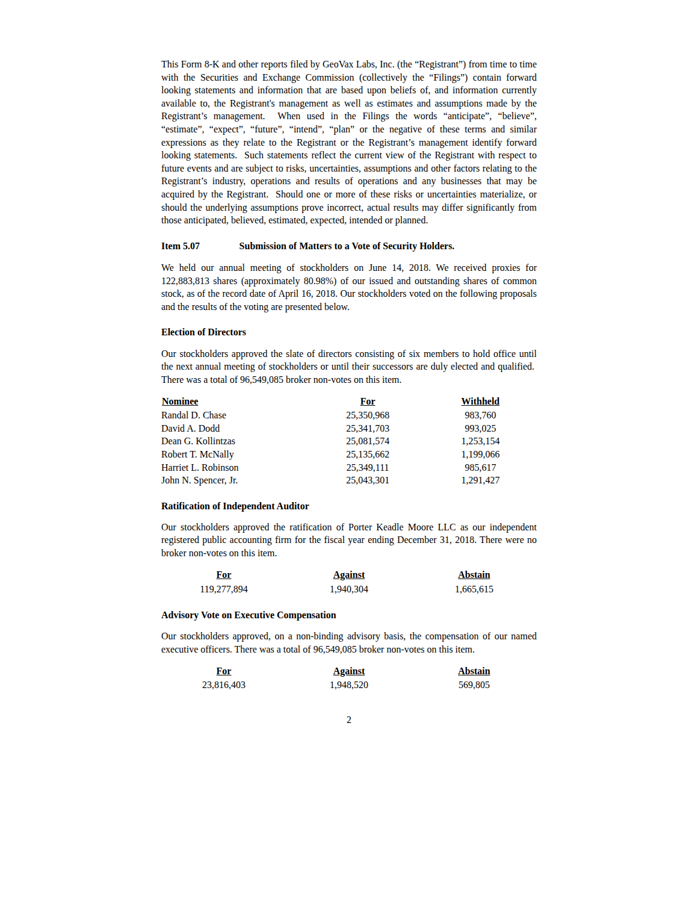This Form 8-K and other reports filed by GeoVax Labs, Inc. (the “Registrant”) from time to time with the Securities and Exchange Commission (collectively the “Filings”) contain forward looking statements and information that are based upon beliefs of, and information currently available to, the Registrant's management as well as estimates and assumptions made by the Registrant’s management. When used in the Filings the words “anticipate”, “believe”, “estimate”, “expect”, “future”, “intend”, “plan” or the negative of these terms and similar expressions as they relate to the Registrant or the Registrant’s management identify forward looking statements. Such statements reflect the current view of the Registrant with respect to future events and are subject to risks, uncertainties, assumptions and other factors relating to the Registrant’s industry, operations and results of operations and any businesses that may be acquired by the Registrant. Should one or more of these risks or uncertainties materialize, or should the underlying assumptions prove incorrect, actual results may differ significantly from those anticipated, believed, estimated, expected, intended or planned.
Item 5.07 Submission of Matters to a Vote of Security Holders.
We held our annual meeting of stockholders on June 14, 2018. We received proxies for 122,883,813 shares (approximately 80.98%) of our issued and outstanding shares of common stock, as of the record date of April 16, 2018. Our stockholders voted on the following proposals and the results of the voting are presented below.
Election of Directors
Our stockholders approved the slate of directors consisting of six members to hold office until the next annual meeting of stockholders or until their successors are duly elected and qualified. There was a total of 96,549,085 broker non-votes on this item.
| Nominee | For | Withheld |
| --- | --- | --- |
| Randal D. Chase | 25,350,968 | 983,760 |
| David A. Dodd | 25,341,703 | 993,025 |
| Dean G. Kollintzas | 25,081,574 | 1,253,154 |
| Robert T. McNally | 25,135,662 | 1,199,066 |
| Harriet L. Robinson | 25,349,111 | 985,617 |
| John N. Spencer, Jr. | 25,043,301 | 1,291,427 |
Ratification of Independent Auditor
Our stockholders approved the ratification of Porter Keadle Moore LLC as our independent registered public accounting firm for the fiscal year ending December 31, 2018. There were no broker non-votes on this item.
| For | Against | Abstain |
| --- | --- | --- |
| 119,277,894 | 1,940,304 | 1,665,615 |
Advisory Vote on Executive Compensation
Our stockholders approved, on a non-binding advisory basis, the compensation of our named executive officers. There was a total of 96,549,085 broker non-votes on this item.
| For | Against | Abstain |
| --- | --- | --- |
| 23,816,403 | 1,948,520 | 569,805 |
2